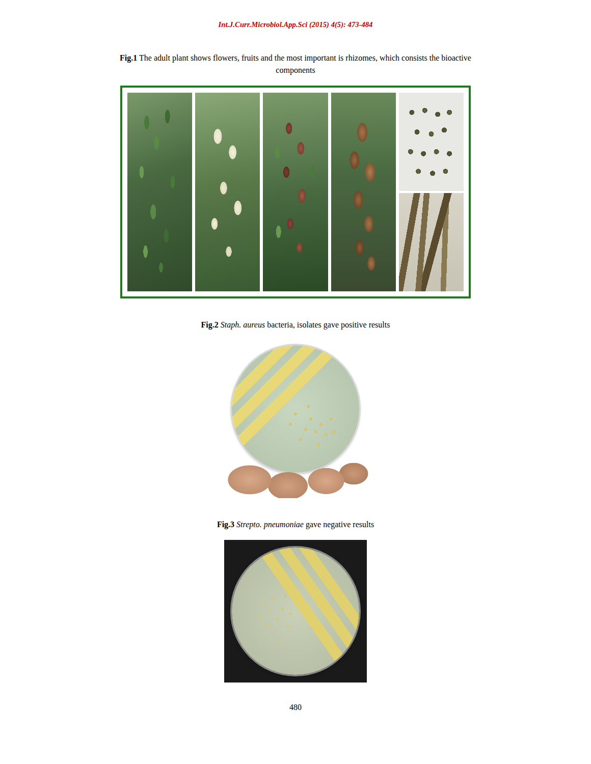Int.J.Curr.Microbiol.App.Sci (2015) 4(5): 473-484
Fig.1 The adult plant shows flowers, fruits and the most important is rhizomes, which consists the bioactive components
Fig.2 Staph. aureus bacteria, isolates gave positive results
Fig.3 Strepto. pneumoniae gave negative results
480